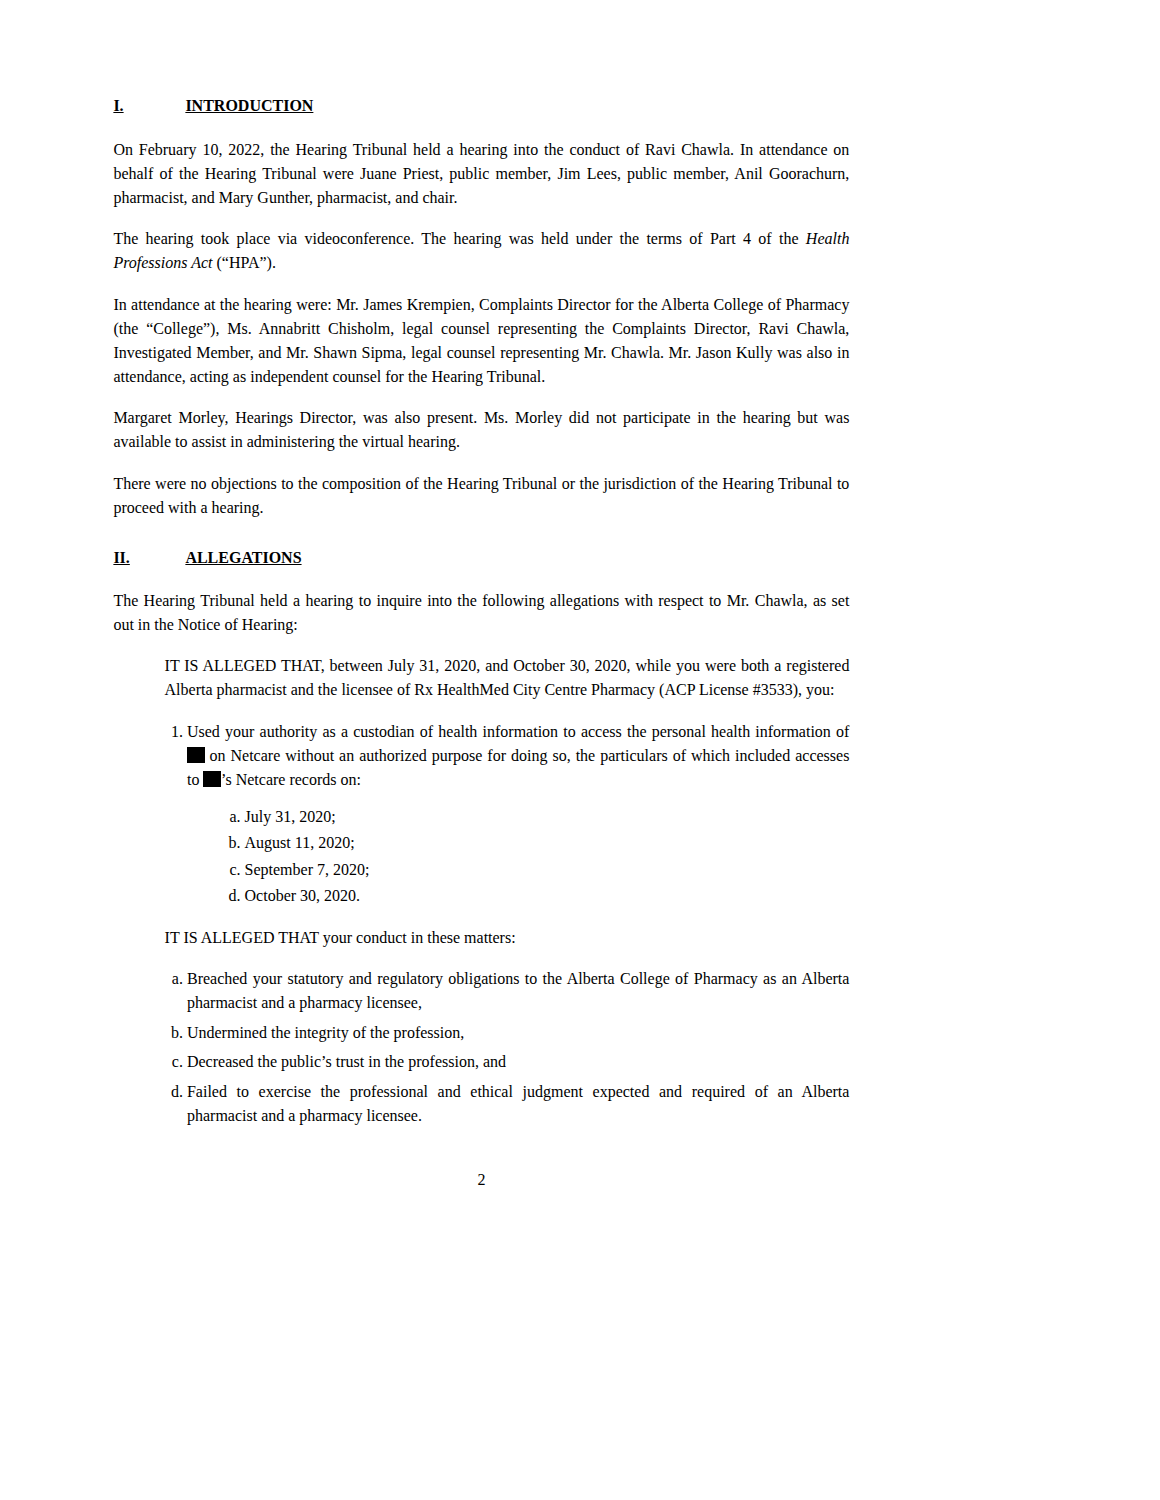I. INTRODUCTION
On February 10, 2022, the Hearing Tribunal held a hearing into the conduct of Ravi Chawla. In attendance on behalf of the Hearing Tribunal were Juane Priest, public member, Jim Lees, public member, Anil Goorachurn, pharmacist, and Mary Gunther, pharmacist, and chair.
The hearing took place via videoconference. The hearing was held under the terms of Part 4 of the Health Professions Act (“HPA”).
In attendance at the hearing were: Mr. James Krempien, Complaints Director for the Alberta College of Pharmacy (the “College”), Ms. Annabritt Chisholm, legal counsel representing the Complaints Director, Ravi Chawla, Investigated Member, and Mr. Shawn Sipma, legal counsel representing Mr. Chawla. Mr. Jason Kully was also in attendance, acting as independent counsel for the Hearing Tribunal.
Margaret Morley, Hearings Director, was also present. Ms. Morley did not participate in the hearing but was available to assist in administering the virtual hearing.
There were no objections to the composition of the Hearing Tribunal or the jurisdiction of the Hearing Tribunal to proceed with a hearing.
II. ALLEGATIONS
The Hearing Tribunal held a hearing to inquire into the following allegations with respect to Mr. Chawla, as set out in the Notice of Hearing:
IT IS ALLEGED THAT, between July 31, 2020, and October 30, 2020, while you were both a registered Alberta pharmacist and the licensee of Rx HealthMed City Centre Pharmacy (ACP License #3533), you:
Used your authority as a custodian of health information to access the personal health information of on Netcare without an authorized purpose for doing so, the particulars of which included accesses to ’s Netcare records on:
July 31, 2020;
August 11, 2020;
September 7, 2020;
October 30, 2020.
IT IS ALLEGED THAT your conduct in these matters:
Breached your statutory and regulatory obligations to the Alberta College of Pharmacy as an Alberta pharmacist and a pharmacy licensee,
Undermined the integrity of the profession,
Decreased the public’s trust in the profession, and
Failed to exercise the professional and ethical judgment expected and required of an Alberta pharmacist and a pharmacy licensee.
2